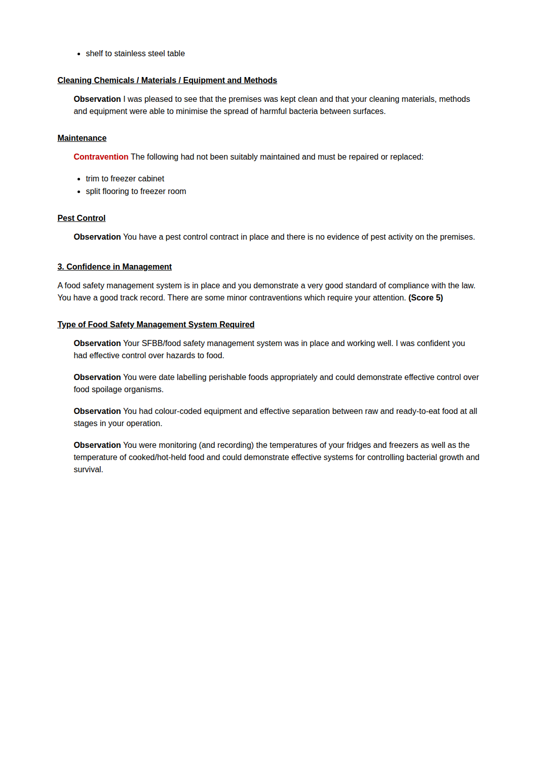shelf to stainless steel table
Cleaning Chemicals / Materials / Equipment and Methods
Observation I was pleased to see that the premises was kept clean and that your cleaning materials, methods and equipment were able to minimise the spread of harmful bacteria between surfaces.
Maintenance
Contravention The following had not been suitably maintained and must be repaired or replaced:
trim to freezer cabinet
split flooring to freezer room
Pest Control
Observation You have a pest control contract in place and there is no evidence of pest activity on the premises.
3. Confidence in Management
A food safety management system is in place and you demonstrate a very good standard of compliance with the law. You have a good track record. There are some minor contraventions which require your attention. (Score 5)
Type of Food Safety Management System Required
Observation Your SFBB/food safety management system was in place and working well. I was confident you had effective control over hazards to food.
Observation You were date labelling perishable foods appropriately and could demonstrate effective control over food spoilage organisms.
Observation You had colour-coded equipment and effective separation between raw and ready-to-eat food at all stages in your operation.
Observation You were monitoring (and recording) the temperatures of your fridges and freezers as well as the temperature of cooked/hot-held food and could demonstrate effective systems for controlling bacterial growth and survival.